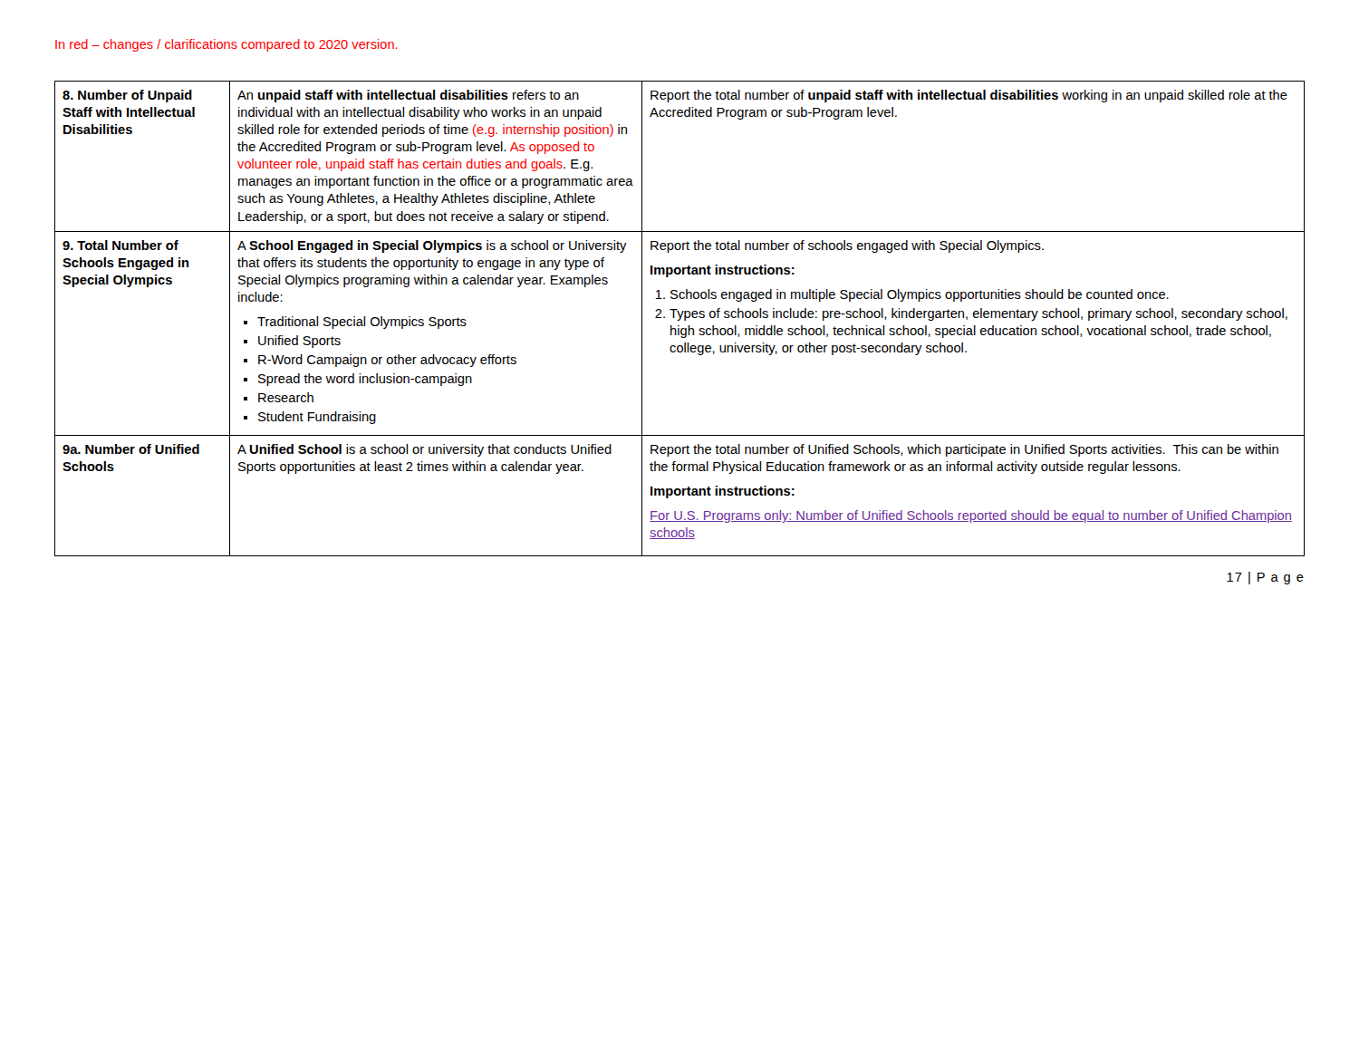In red – changes / clarifications compared to 2020 version.
| 8. Number of Unpaid Staff with Intellectual Disabilities | An unpaid staff with intellectual disabilities refers to an individual with an intellectual disability who works in an unpaid skilled role for extended periods of time (e.g. internship position) in the Accredited Program or sub-Program level. As opposed to volunteer role, unpaid staff has certain duties and goals . E.g. manages an important function in the office or a programmatic area such as Young Athletes, a Healthy Athletes discipline, Athlete Leadership, or a sport, but does not receive a salary or stipend. | Report the total number of unpaid staff with intellectual disabilities working in an unpaid skilled role at the Accredited Program or sub-Program level. |
| 9. Total Number of Schools Engaged in Special Olympics | A School Engaged in Special Olympics is a school or University that offers its students the opportunity to engage in any type of Special Olympics programing within a calendar year. Examples include: Traditional Special Olympics Sports Unified Sports R-Word Campaign or other advocacy efforts Spread the word inclusion-campaign Research Student Fundraising | Report the total number of schools engaged with Special Olympics. Important instructions: Schools engaged in multiple Special Olympics opportunities should be counted once. Types of schools include: pre-school, kindergarten, elementary school, primary school, secondary school, high school, middle school, technical school, special education school, vocational school, trade school, college, university, or other post-secondary school. |
| 9a. Number of Unified Schools | A Unified School is a school or university that conducts Unified Sports opportunities at least 2 times within a calendar year. | Report the total number of Unified Schools, which participate in Unified Sports activities. This can be within the formal Physical Education framework or as an informal activity outside regular lessons. Important instructions: For U.S. Programs only: Number of Unified Schools reported should be equal to number of Unified Champion schools |
17 | P a g e